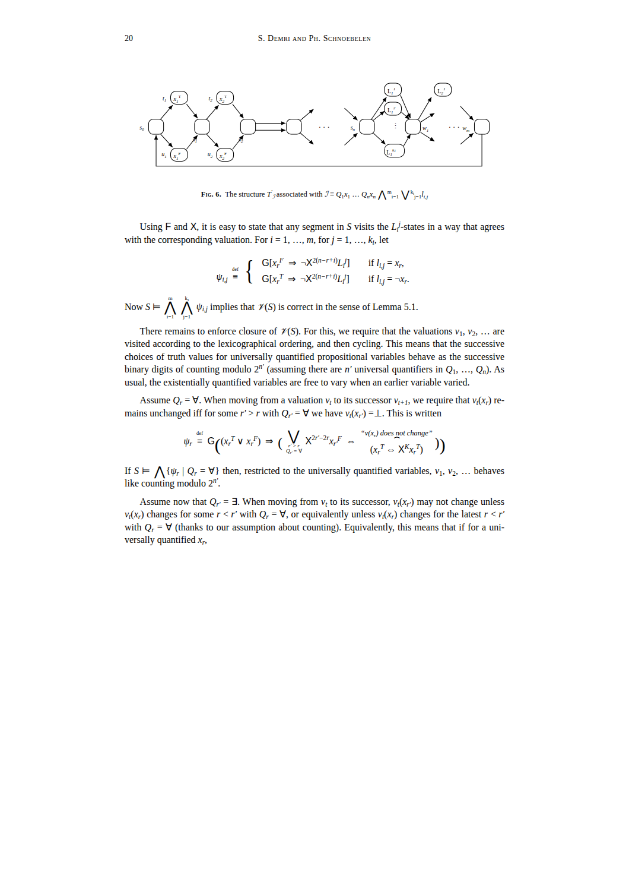20
S. Demri and Ph. Schnoebelen
s0 s1 s2 sn w1 wm t1 t2 u1 u2 x1T x2T x1F x2F L11 L21 L12 L1k1 · · · · · · ⋮
Fig. 6. The structure T′ℐ associated with ℐ ≡ Q1x1 … Qnxn ⋀mi=1 ⋁kij=1li,j
Using F and X, it is easy to state that any segment in S visits the Lij-states in a way that agrees with the corresponding valuation. For i = 1, …, m, for j = 1, …, ki, let
ψi,j def≡ {
| G [ x r F ⇒ ¬ X 2( n−r+i ) L i j ] | if l i,j = x r , |
| G [ x r T ⇒ ¬ X 2( n−r+i ) L i j ] | if l i,j = ¬ x r . |
Now S ⊨ m⋀i=1 ki⋀j=1 ψi,j implies that 𝒱(S) is correct in the sense of Lemma 5.1.
There remains to enforce closure of 𝒱(S). For this, we require that the valuations v1, v2, … are visited according to the lexicographical ordering, and then cycling. This means that the successive choices of truth values for universally quantified propositional variables behave as the successive binary digits of counting modulo 2n′ (assuming there are n′ universal quantifiers in Q1, …, Qn). As usual, the existentially quantified variables are free to vary when an earlier variable varied.
Assume Qr = ∀. When moving from a valuation vt to its successor vt+1, we require that vt(xr) remains unchanged iff for some r′ > r with Qr′ = ∀ we have vt(xr′) =⊥. This is written
ψr def≡ G((xrT ∨ xrF) ⇒ ( ⋁r′ > r
Qr′ = ∀ X2r′−2rxr′F ⇔ “v(xr) does not change” ⏞ (xrT ⇔ XKxrT) ))
If S ⊨ ⋀{ψr | Qr = ∀} then, restricted to the universally quantified variables, v1, v2, … behaves like counting modulo 2n′.
Assume now that Qr′ = ∃. When moving from vt to its successor, vt(xr′) may not change unless vt(xr) changes for some r < r′ with Qr = ∀, or equivalently unless vt(xr) changes for the latest r < r′ with Qr = ∀ (thanks to our assumption about counting). Equivalently, this means that if for a universally quantified xr,